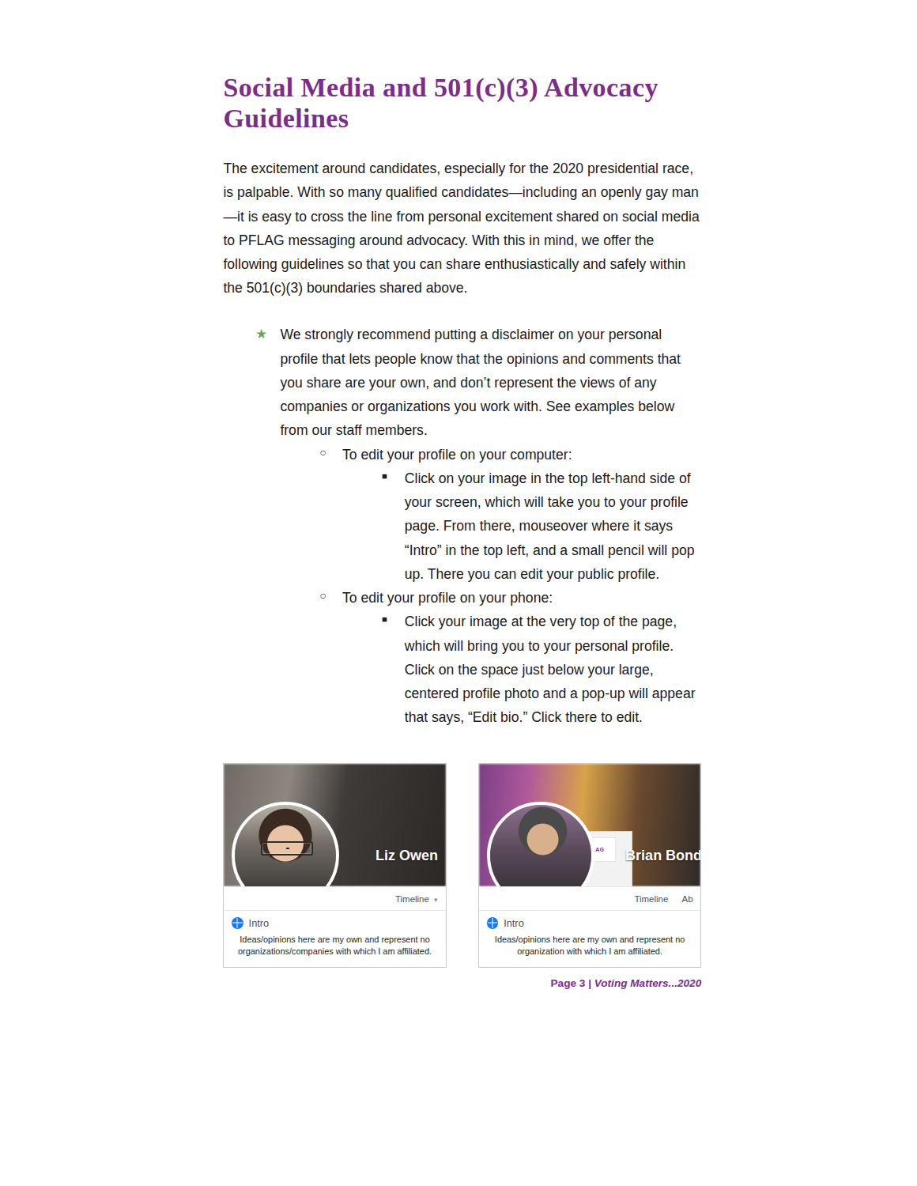Social Media and 501(c)(3) Advocacy Guidelines
The excitement around candidates, especially for the 2020 presidential race, is palpable. With so many qualified candidates—including an openly gay man—it is easy to cross the line from personal excitement shared on social media to PFLAG messaging around advocacy. With this in mind, we offer the following guidelines so that you can share enthusiastically and safely within the 501(c)(3) boundaries shared above.
We strongly recommend putting a disclaimer on your personal profile that lets people know that the opinions and comments that you share are your own, and don’t represent the views of any companies or organizations you work with. See examples below from our staff members.
To edit your profile on your computer:
Click on your image in the top left-hand side of your screen, which will take you to your profile page. From there, mouseover where it says “Intro” in the top left, and a small pencil will pop up. There you can edit your public profile.
To edit your profile on your phone:
Click your image at the very top of the page, which will bring you to your personal profile. Click on the space just below your large, centered profile photo and a pop-up will appear that says, “Edit bio.” Click there to edit.
Liz Owen
Timeline ▾
Intro
Ideas/opinions here are my own and represent no organizations/companies with which I am affiliated.
♥PFLAG
Brian Bond
Timeline Ab
Intro
Ideas/opinions here are my own and represent no organization with which I am affiliated.
Page 3 | Voting Matters...2020